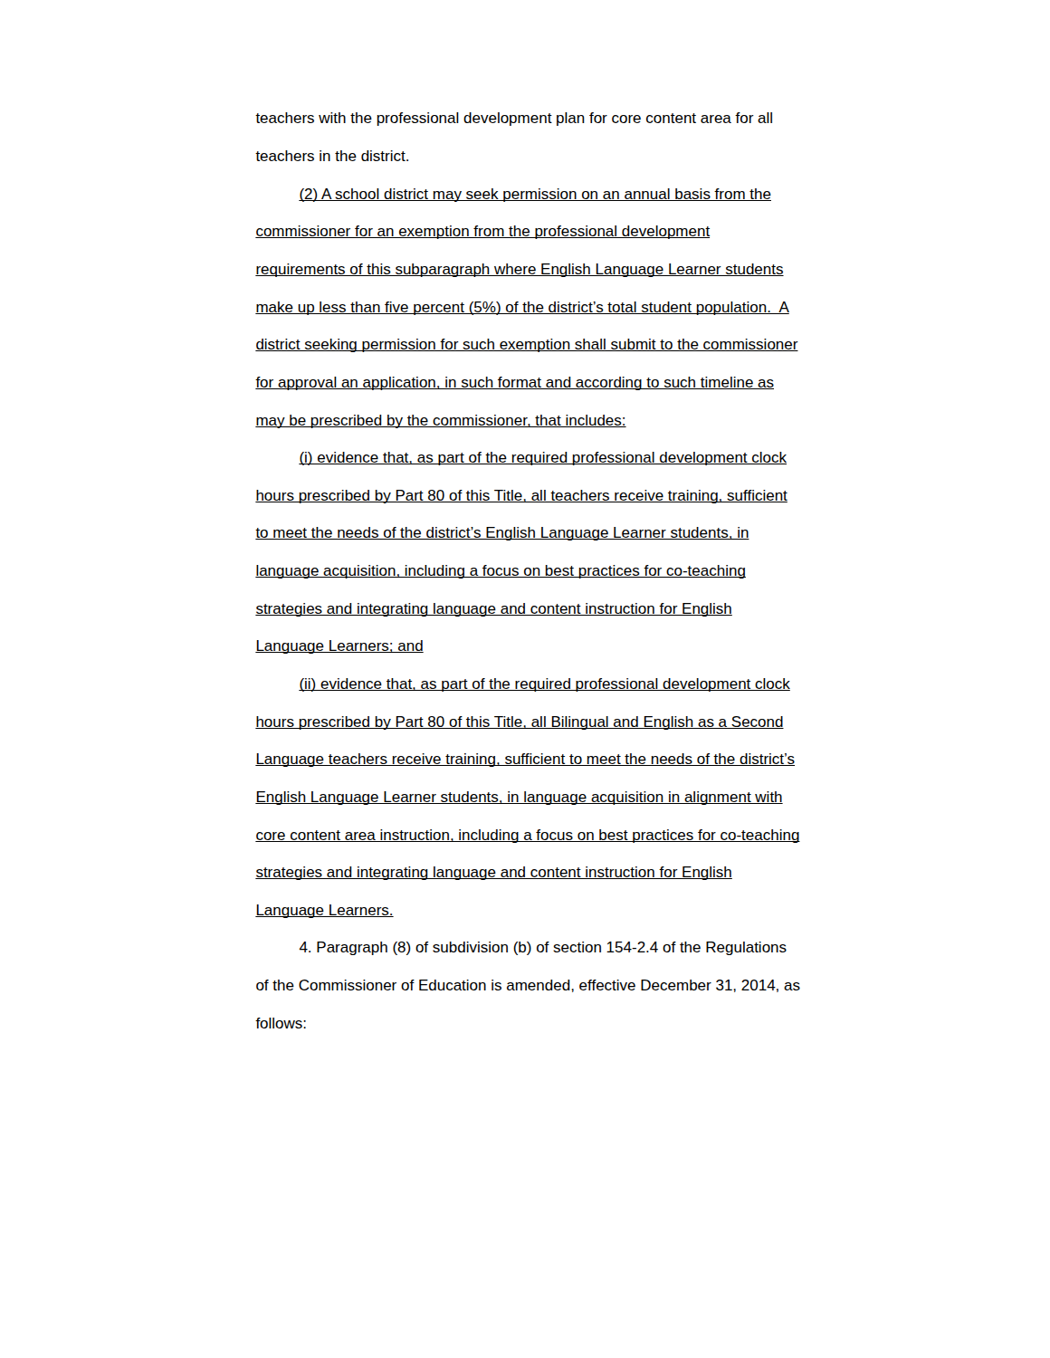teachers with the professional development plan for core content area for all teachers in the district.
(2) A school district may seek permission on an annual basis from the commissioner for an exemption from the professional development requirements of this subparagraph where English Language Learner students make up less than five percent (5%) of the district’s total student population. A district seeking permission for such exemption shall submit to the commissioner for approval an application, in such format and according to such timeline as may be prescribed by the commissioner, that includes:
(i) evidence that, as part of the required professional development clock hours prescribed by Part 80 of this Title, all teachers receive training, sufficient to meet the needs of the district’s English Language Learner students, in language acquisition, including a focus on best practices for co-teaching strategies and integrating language and content instruction for English Language Learners; and
(ii) evidence that, as part of the required professional development clock hours prescribed by Part 80 of this Title, all Bilingual and English as a Second Language teachers receive training, sufficient to meet the needs of the district’s English Language Learner students, in language acquisition in alignment with core content area instruction, including a focus on best practices for co-teaching strategies and integrating language and content instruction for English Language Learners.
4. Paragraph (8) of subdivision (b) of section 154-2.4 of the Regulations of the Commissioner of Education is amended, effective December 31, 2014, as follows: